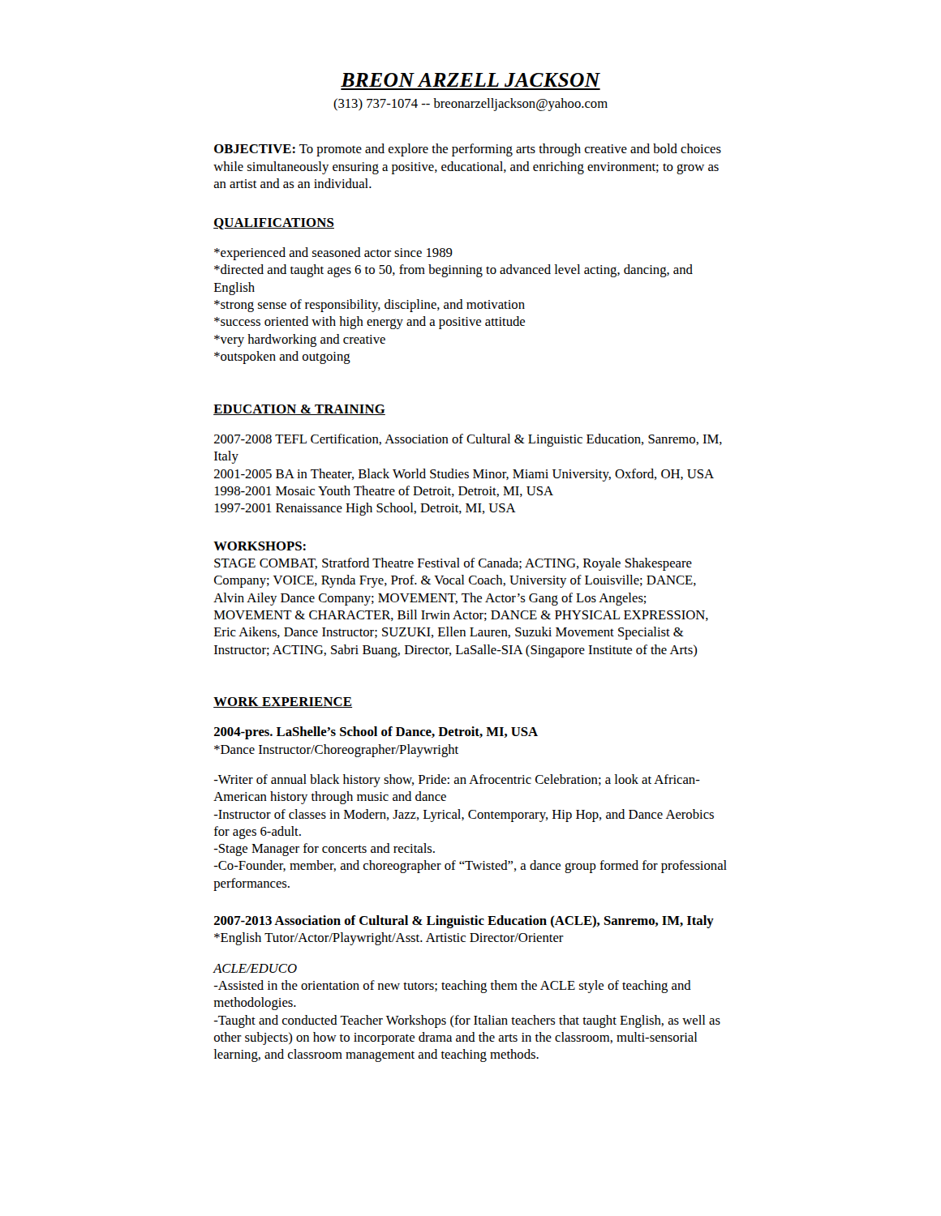BREON ARZELL JACKSON
(313) 737-1074 -- breonarzelljackson@yahoo.com
OBJECTIVE: To promote and explore the performing arts through creative and bold choices while simultaneously ensuring a positive, educational, and enriching environment; to grow as an artist and as an individual.
QUALIFICATIONS
*experienced and seasoned actor since 1989
*directed and taught ages 6 to 50, from beginning to advanced level acting, dancing, and English
*strong sense of responsibility, discipline, and motivation
*success oriented with high energy and a positive attitude
*very hardworking and creative
*outspoken and outgoing
EDUCATION & TRAINING
2007-2008 TEFL Certification, Association of Cultural & Linguistic Education, Sanremo, IM, Italy
2001-2005 BA in Theater, Black World Studies Minor, Miami University, Oxford, OH, USA
1998-2001 Mosaic Youth Theatre of Detroit, Detroit, MI, USA
1997-2001 Renaissance High School, Detroit, MI, USA
WORKSHOPS:
STAGE COMBAT, Stratford Theatre Festival of Canada; ACTING, Royale Shakespeare Company; VOICE, Rynda Frye, Prof. & Vocal Coach, University of Louisville; DANCE, Alvin Ailey Dance Company; MOVEMENT, The Actor’s Gang of Los Angeles; MOVEMENT & CHARACTER, Bill Irwin Actor; DANCE & PHYSICAL EXPRESSION, Eric Aikens, Dance Instructor; SUZUKI, Ellen Lauren, Suzuki Movement Specialist & Instructor; ACTING, Sabri Buang, Director, LaSalle-SIA (Singapore Institute of the Arts)
WORK EXPERIENCE
2004-pres. LaShelle’s School of Dance, Detroit, MI, USA
*Dance Instructor/Choreographer/Playwright
-Writer of annual black history show, Pride: an Afrocentric Celebration; a look at African-American history through music and dance
-Instructor of classes in Modern, Jazz, Lyrical, Contemporary, Hip Hop, and Dance Aerobics for ages 6-adult.
-Stage Manager for concerts and recitals.
-Co-Founder, member, and choreographer of “Twisted”, a dance group formed for professional performances.
2007-2013 Association of Cultural & Linguistic Education (ACLE), Sanremo, IM, Italy
*English Tutor/Actor/Playwright/Asst. Artistic Director/Orienter
ACLE/EDUCO
-Assisted in the orientation of new tutors; teaching them the ACLE style of teaching and methodologies.
-Taught and conducted Teacher Workshops (for Italian teachers that taught English, as well as other subjects) on how to incorporate drama and the arts in the classroom, multi-sensorial learning, and classroom management and teaching methods.